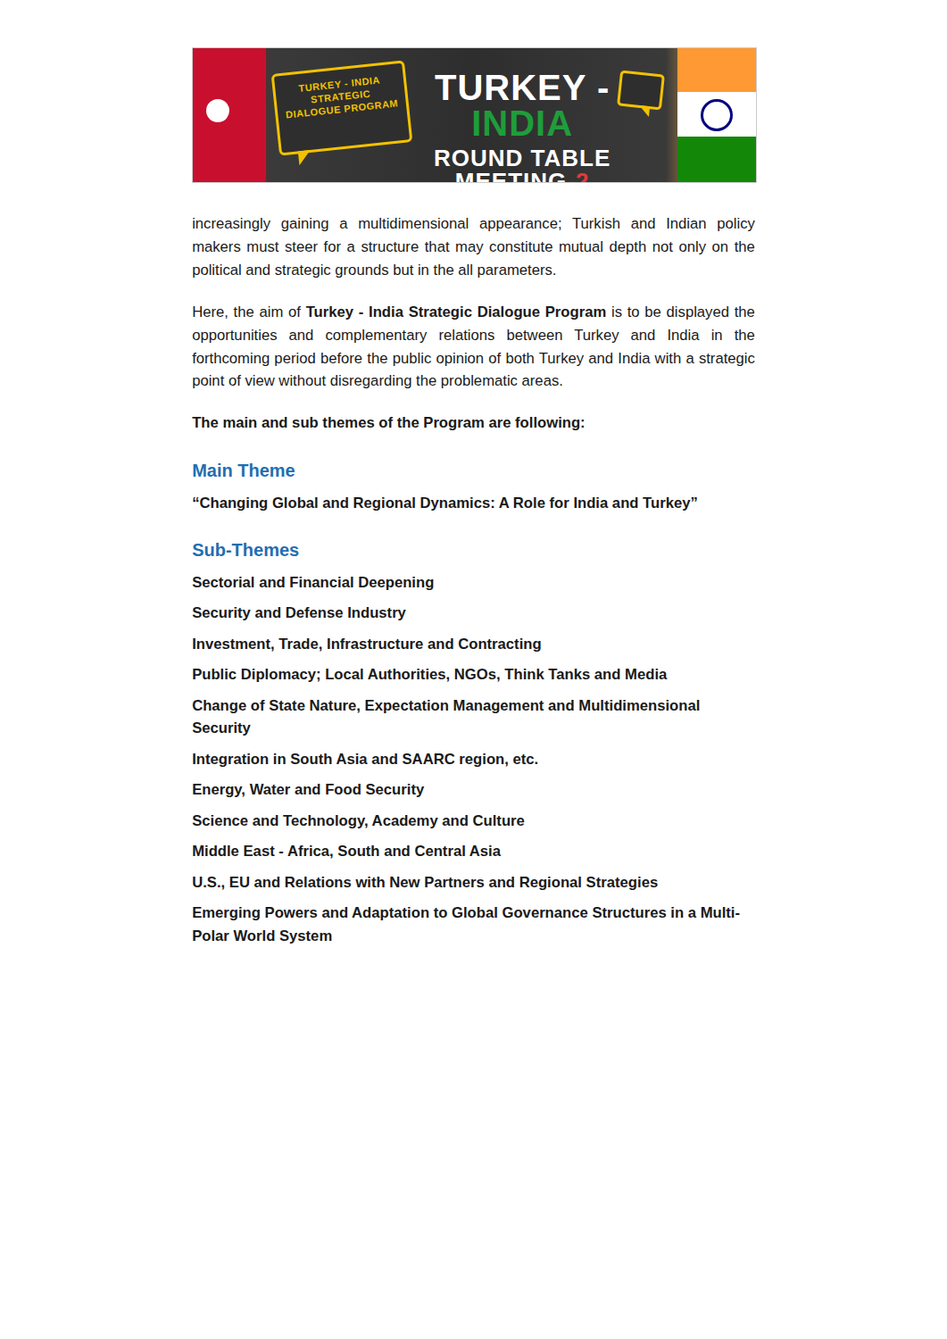TURKEY - INDIA
STRATEGIC
DIALOGUE PROGRAM
TURKEY - INDIA
ROUND TABLE MEETING-2
increasingly gaining a multidimensional appearance; Turkish and Indian policy makers must steer for a structure that may constitute mutual depth not only on the political and strategic grounds but in the all parameters.
Here, the aim of Turkey - India Strategic Dialogue Program is to be displayed the opportunities and complementary relations between Turkey and India in the forthcoming period before the public opinion of both Turkey and India with a strategic point of view without disregarding the problematic areas.
The main and sub themes of the Program are following:
Main Theme
“Changing Global and Regional Dynamics: A Role for India and Turkey”
Sub-Themes
Sectorial and Financial Deepening
Security and Defense Industry
Investment, Trade, Infrastructure and Contracting
Public Diplomacy; Local Authorities, NGOs, Think Tanks and Media
Change of State Nature, Expectation Management and Multidimensional Security
Integration in South Asia and SAARC region, etc.
Energy, Water and Food Security
Science and Technology, Academy and Culture
Middle East - Africa, South and Central Asia
U.S., EU and Relations with New Partners and Regional Strategies
Emerging Powers and Adaptation to Global Governance Structures in a Multi-Polar World System